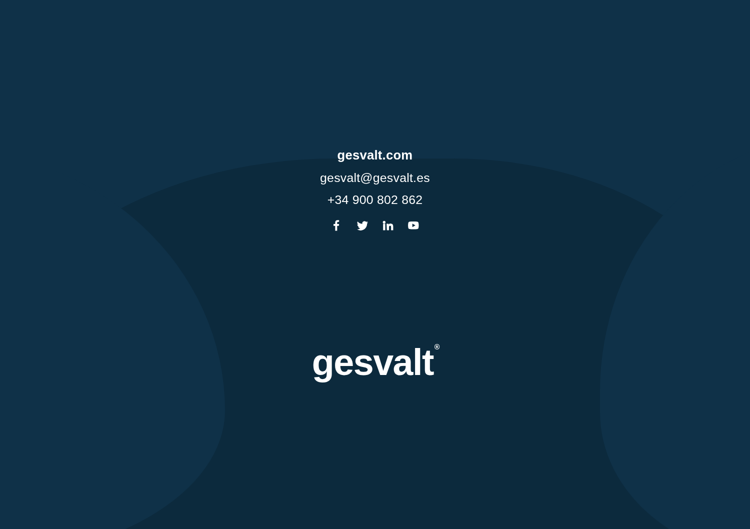gesvalt.com
gesvalt@gesvalt.es
+34 900 802 862
gesvalt®